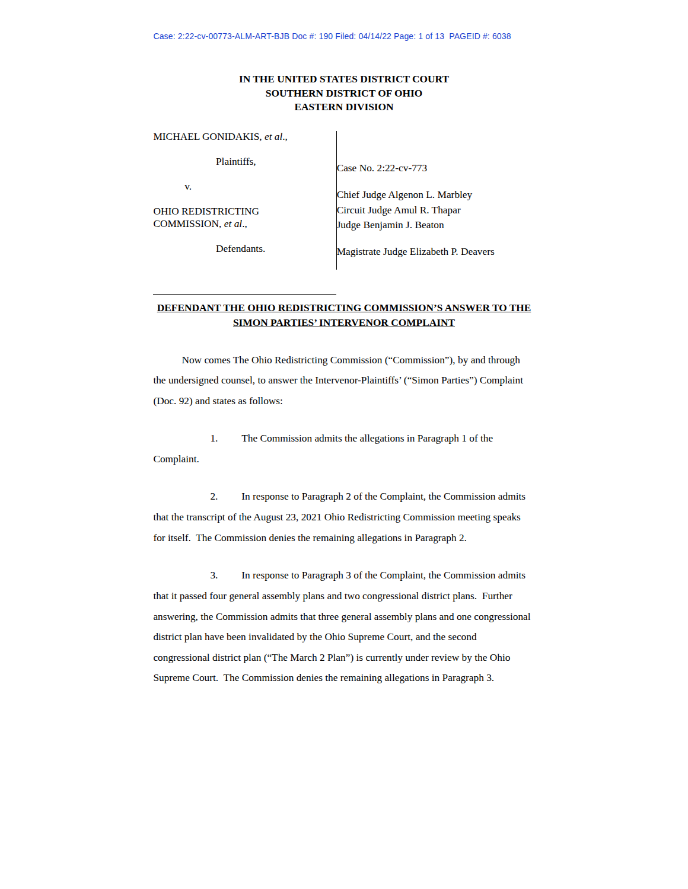Case: 2:22-cv-00773-ALM-ART-BJB Doc #: 190 Filed: 04/14/22 Page: 1 of 13 PAGEID #: 6038
IN THE UNITED STATES DISTRICT COURT
SOUTHERN DISTRICT OF OHIO
EASTERN DIVISION
| MICHAEL GONIDAKIS, et al ., Plaintiffs, v. OHIO REDISTRICTING COMMISSION, et al ., Defendants. | Case No. 2:22-cv-773 Chief Judge Algenon L. Marbley Circuit Judge Amul R. Thapar Judge Benjamin J. Beaton Magistrate Judge Elizabeth P. Deavers |
Defendant The Ohio Redistricting Commission’s Answer to the
Simon Parties’ Intervenor Complaint
Now comes The Ohio Redistricting Commission (“Commission”), by and through the undersigned counsel, to answer the Intervenor-Plaintiffs’ (“Simon Parties”) Complaint (Doc. 92) and states as follows:
1. The Commission admits the allegations in Paragraph 1 of the Complaint.
2. In response to Paragraph 2 of the Complaint, the Commission admits that the transcript of the August 23, 2021 Ohio Redistricting Commission meeting speaks for itself. The Commission denies the remaining allegations in Paragraph 2.
3. In response to Paragraph 3 of the Complaint, the Commission admits that it passed four general assembly plans and two congressional district plans. Further answering, the Commission admits that three general assembly plans and one congressional district plan have been invalidated by the Ohio Supreme Court, and the second congressional district plan (“The March 2 Plan”) is currently under review by the Ohio Supreme Court. The Commission denies the remaining allegations in Paragraph 3.